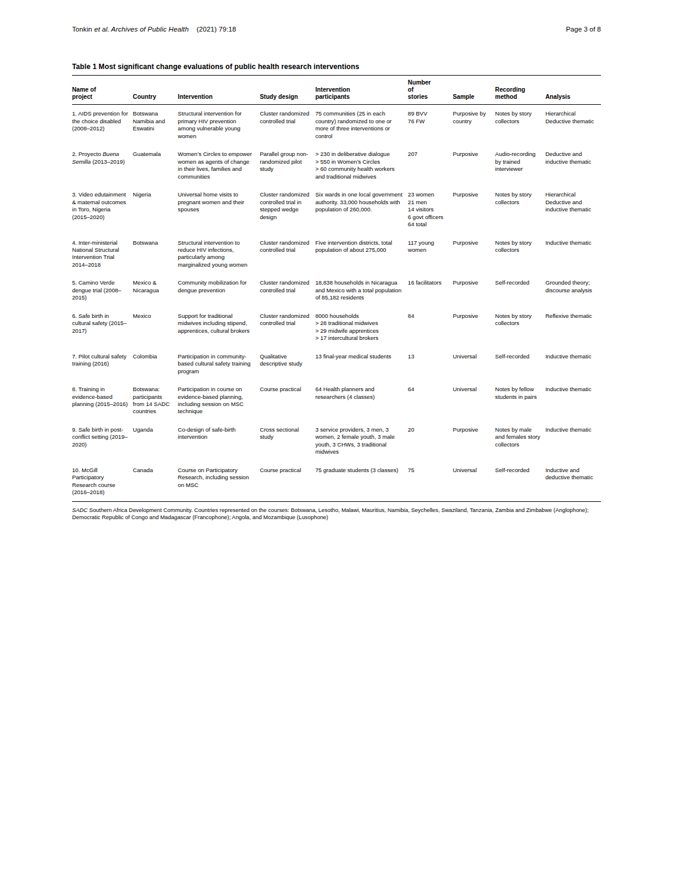Tonkin et al. Archives of Public Health (2021) 79:18
Page 3 of 8
Table 1 Most significant change evaluations of public health research interventions
| Name of project | Country | Intervention | Study design | Intervention participants | Number of stories | Sample | Recording method | Analysis |
| --- | --- | --- | --- | --- | --- | --- | --- | --- |
| 1. AIDS prevention for the choice disabled (2008–2012) | Botswana Namibia and Eswatini | Structural intervention for primary HIV prevention among vulnerable young women | Cluster randomized controlled trial | 75 communities (25 in each country) randomized to one or more of three interventions or control | 89 BVV 76 FW | Purposive by country | Notes by story collectors | Hierarchical Deductive thematic |
| 2. Proyecto Buena Semilla (2013–2019) | Guatemala | Women’s Circles to empower women as agents of change in their lives, families and communities | Parallel group non-randomized pilot study | > 230 in deliberative dialogue > 550 in Women’s Circles > 60 community health workers and traditional midwives | 207 | Purposive | Audio-recording by trained interviewer | Deductive and inductive thematic |
| 3. Video edutainment & maternal outcomes in Toro, Nigeria (2015–2020) | Nigeria | Universal home visits to pregnant women and their spouses | Cluster randomized controlled trial in stepped wedge design | Six wards in one local government authority. 33,000 households with population of 260,000. | 23 women 21 men 14 visitors 6 govt officers 64 total | Purposive | Notes by story collectors | Hierarchical Deductive and inductive thematic |
| 4. Inter-ministerial National Structural Intervention Trial 2014–2018 | Botswana | Structural intervention to reduce HIV infections, particularly among marginalized young women | Cluster randomized controlled trial | Five intervention districts, total population of about 275,000 | 117 young women | Purposive | Notes by story collectors | Inductive thematic |
| 5. Camino Verde dengue trial (2008–2015) | Mexico & Nicaragua | Community mobilization for dengue prevention | Cluster randomized controlled trial | 18,838 households in Nicaragua and Mexico with a total population of 85,182 residents | 16 facilitators | Purposive | Self-recorded | Grounded theory; discourse analysis |
| 6. Safe birth in cultural safety (2015–2017) | Mexico | Support for traditional midwives including stipend, apprentices, cultural brokers | Cluster randomized controlled trial | 8000 households > 28 traditional midwives > 29 midwife apprentices > 17 intercultural brokers | 84 | Purposive | Notes by story collectors | Reflexive thematic |
| 7. Pilot cultural safety training (2016) | Colombia | Participation in community-based cultural safety training program | Qualitative descriptive study | 13 final-year medical students | 13 | Universal | Self-recorded | Inductive thematic |
| 8. Training in evidence-based planning (2015–2016) | Botswana: participants from 14 SADC countries | Participation in course on evidence-based planning, including session on MSC technique | Course practical | 64 Health planners and researchers (4 classes) | 64 | Universal | Notes by fellow students in pairs | Inductive thematic |
| 9. Safe birth in post-conflict setting (2019–2020) | Uganda | Co-design of safe-birth intervention | Cross sectional study | 3 service providers, 3 men, 3 women, 2 female youth, 3 male youth, 3 CHWs, 3 traditional midwives | 20 | Purposive | Notes by male and females story collectors | Inductive thematic |
| 10. McGill Participatory Research course (2016–2018) | Canada | Course on Participatory Research, including session on MSC | Course practical | 75 graduate students (3 classes) | 75 | Universal | Self-recorded | Inductive and deductive thematic |
SADC Southern Africa Development Community. Countries represented on the courses: Botswana, Lesotho, Malawi, Mauritius, Namibia, Seychelles, Swaziland, Tanzania, Zambia and Zimbabwe (Anglophone); Democratic Republic of Congo and Madagascar (Francophone); Angola, and Mozambique (Lusophone)